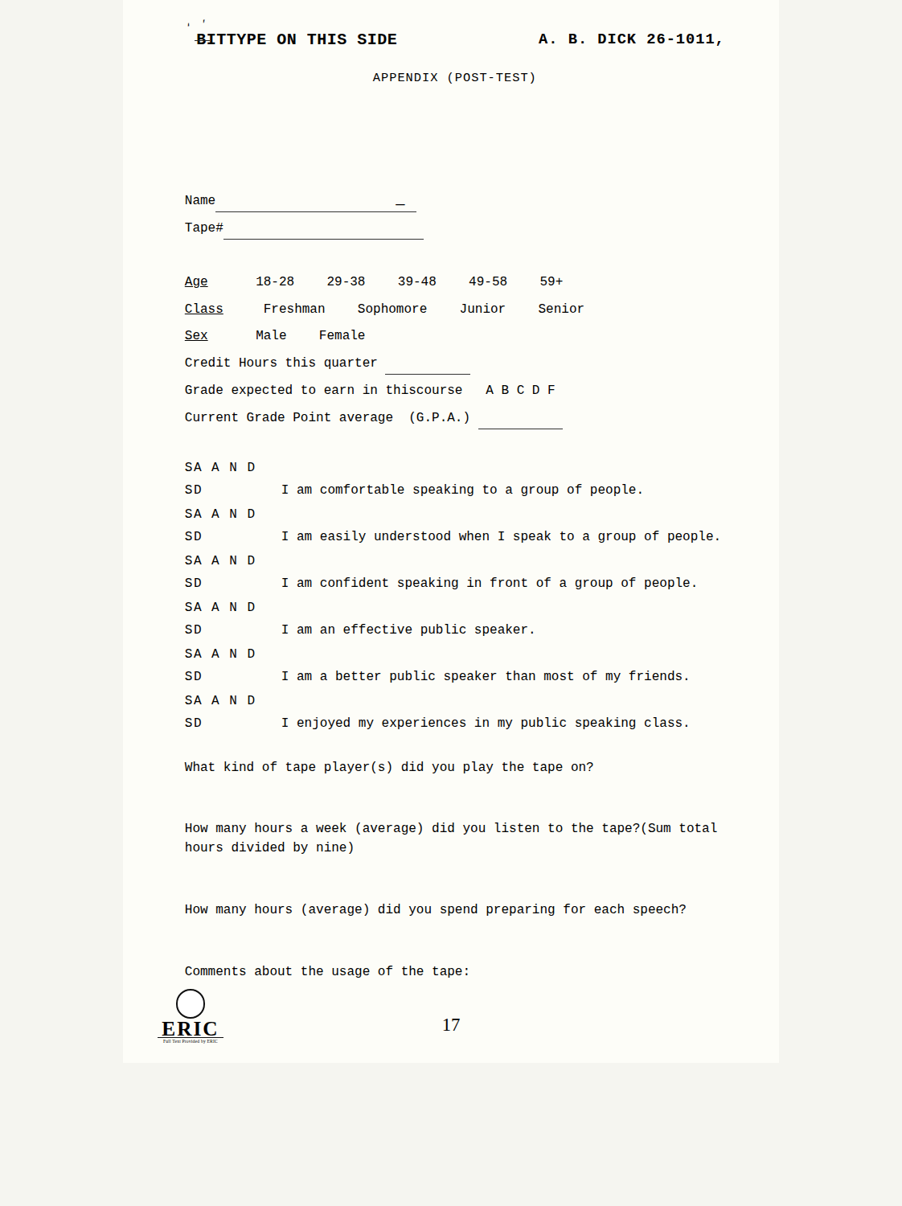‘’ BITTYPE ON THIS SIDE
A. B. DICK 26-1011,
APPENDIX (POST-TEST)
Name—
Tape#
Age 18-2829-3839-4849-5859+
Class Freshman Sophomore Junior Senior
Sex Male Female
Credit Hours this quarter
Grade expected to earn in thiscourse A B C D F
Current Grade Point average (G.P.A.)
SA A N D SD I am comfortable speaking to a group of people.
SA A N D SD I am easily understood when I speak to a group of people.
SA A N D SD I am confident speaking in front of a group of people.
SA A N D SD I am an effective public speaker.
SA A N D SD I am a better public speaker than most of my friends.
SA A N D SD I enjoyed my experiences in my public speaking class.
What kind of tape player(s) did you play the tape on?
How many hours a week (average) did you listen to the tape?(Sum total
hours divided by nine)
How many hours (average) did you spend preparing for each speech?
Comments about the usage of the tape:
17
ERIC
Full Text Provided by ERIC